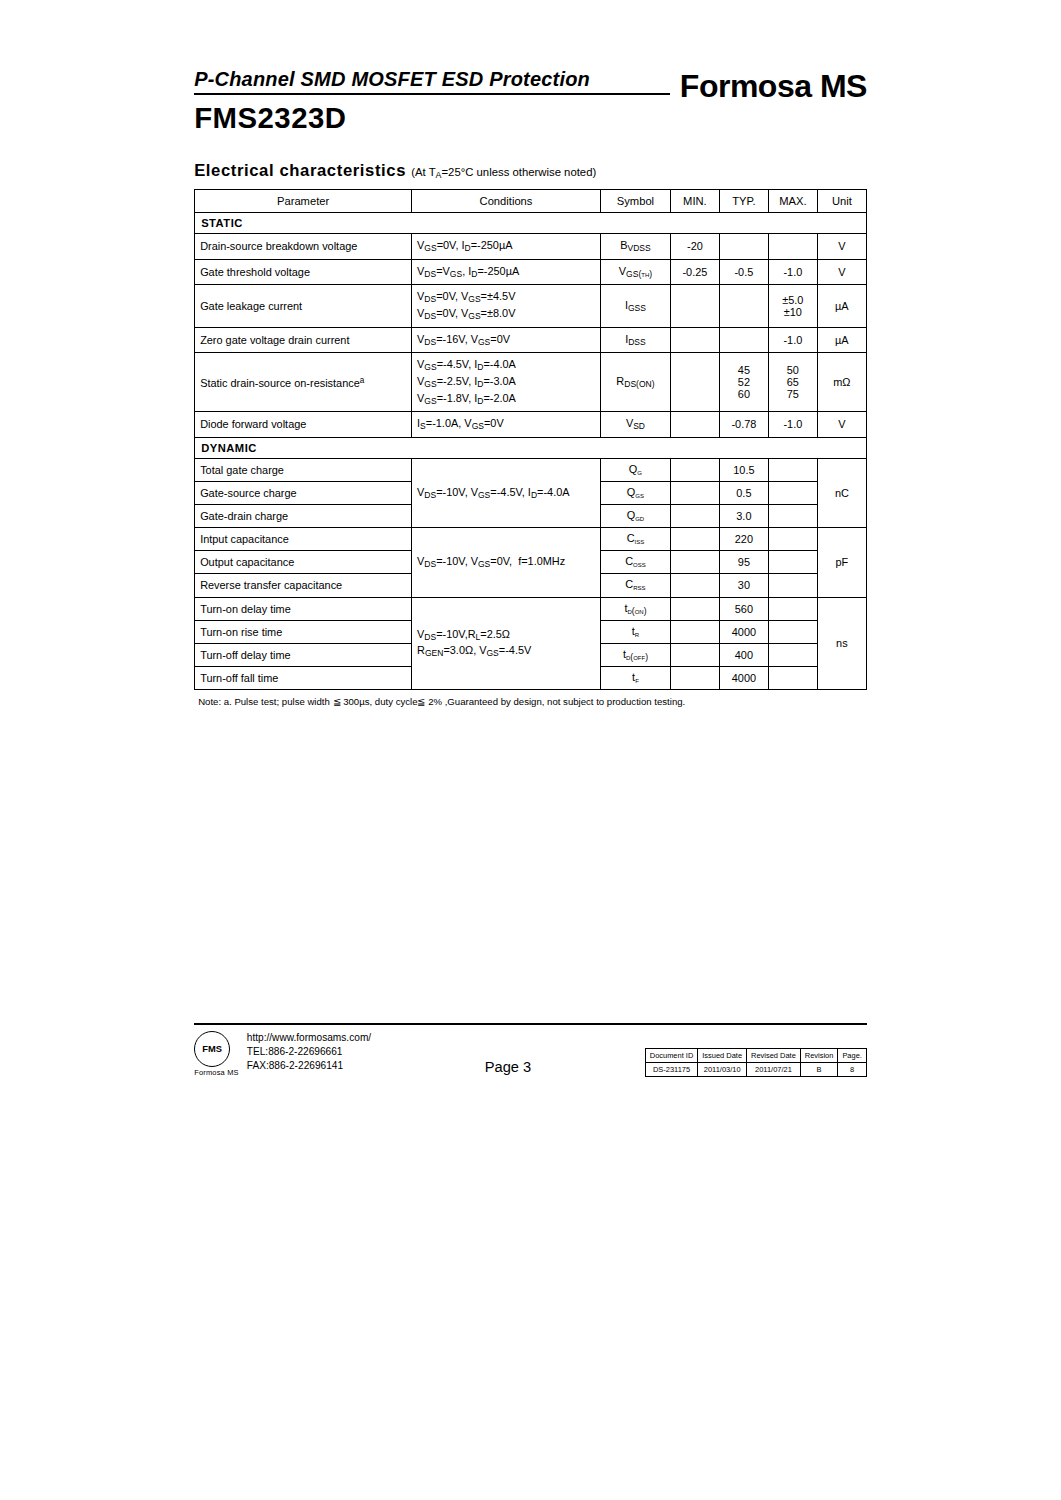P-Channel SMD MOSFET ESD Protection
FMS2323D
Formosa MS
Electrical characteristics (At TA=25°C unless otherwise noted)
| Parameter | Conditions | Symbol | MIN. | TYP. | MAX. | Unit |
| --- | --- | --- | --- | --- | --- | --- |
| STATIC |
| Drain-source breakdown voltage | V GS =0V, I D =-250µA | B VDSS | -20 | | | V |
| Gate threshold voltage | V DS =V GS , I D =-250µA | V GS(th) | -0.25 | -0.5 | -1.0 | V |
| Gate leakage current | V DS =0V, V GS =±4.5V V DS =0V, V GS =±8.0V | I GSS | | | ±5.0 ±10 | µA |
| Zero gate voltage drain current | V DS =-16V, V GS =0V | I DSS | | | -1.0 | µA |
| Static drain-source on-resistance a | V GS =-4.5V, I D =-4.0A V GS =-2.5V, I D =-3.0A V GS =-1.8V, I D =-2.0A | R DS(ON) | | 45 52 60 | 50 65 75 | mΩ |
| Diode forward voltage | I S =-1.0A, V GS =0V | V SD | | -0.78 | -1.0 | V |
| DYNAMIC |
| Total gate charge | V DS =-10V, V GS =-4.5V, I D =-4.0A | Q g | | 10.5 | | nC |
| Gate-source charge | Q gs | | 0.5 | |
| Gate-drain charge | Q gd | | 3.0 | |
| Intput capacitance | V DS =-10V, V GS =0V, f=1.0MHz | C iss | | 220 | | pF |
| Output capacitance | C oss | | 95 | |
| Reverse transfer capacitance | C rss | | 30 | |
| Turn-on delay time | V DS =-10V,R L =2.5Ω R GEN =3.0Ω, V GS =-4.5V | t d(on) | | 560 | | ns |
| Turn-on rise time | t r | | 4000 | |
| Turn-off delay time | t d(off) | | 400 | |
| Turn-off fall time | t f | | 4000 | |
Note: a. Pulse test; pulse width ≦ 300µs, duty cycle≦ 2% ,Guaranteed by design, not subject to production testing.
FMS
Formosa MS
http://www.formosams.com/
TEL:886-2-22696661
FAX:886-2-22696141
Page 3
| Document ID | Issued Date | Revised Date | Revision | Page. |
| --- | --- | --- | --- | --- |
| DS-231175 | 2011/03/10 | 2011/07/21 | B | 8 |